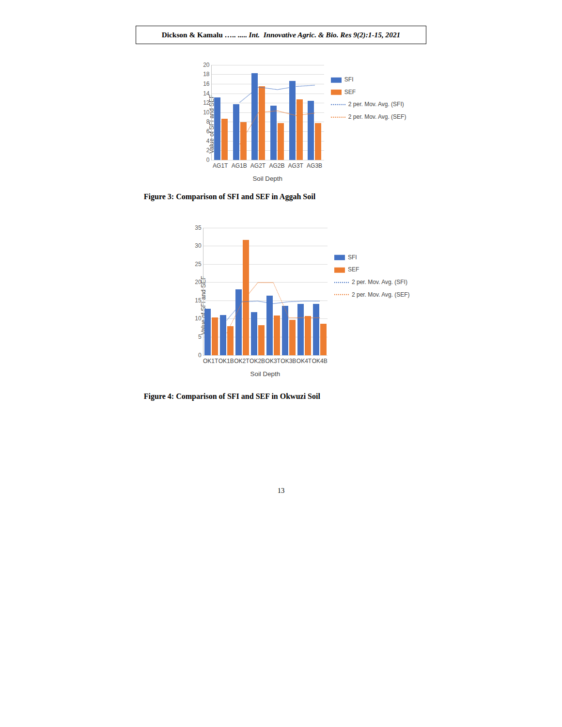Dickson & Kamalu ….. ..... Int. Innovative Agric. & Bio. Res 9(2):1-15, 2021
Value of SFI and SEF
20
18
16
14
12
10
8
6
4
2
0
SFI
SEF
2 per. Mov. Avg. (SFI)
2 per. Mov. Avg. (SEF)
AG1T AG1B AG2T AG2B AG3T AG3B
Soil Depth
Figure 3: Comparison of SFI and SEF in Aggah Soil
Value of SFI and SEF
35
30
25
20
15
10
5
0
SFI
SEF
2 per. Mov. Avg. (SFI)
2 per. Mov. Avg. (SEF)
OK1T OK1B OK2T OK2B OK3T OK3B OK4T OK4B
Soil Depth
Figure 4: Comparison of SFI and SEF in Okwuzi Soil
13